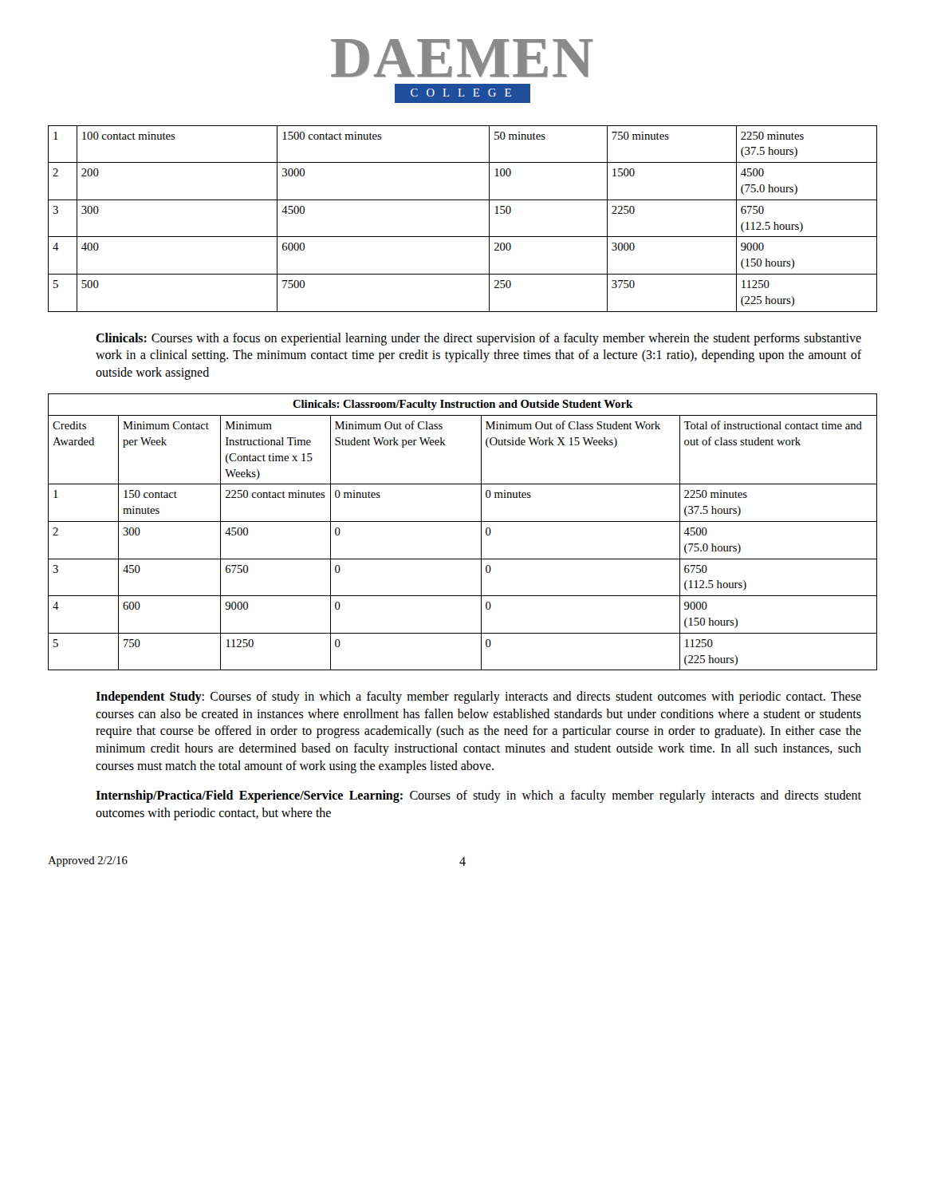DAEMEN
COLLEGE
| 1 | 100 contact minutes | 1500 contact minutes | 50 minutes | 750 minutes | 2250 minutes (37.5 hours) |
| 2 | 200 | 3000 | 100 | 1500 | 4500 (75.0 hours) |
| 3 | 300 | 4500 | 150 | 2250 | 6750 (112.5 hours) |
| 4 | 400 | 6000 | 200 | 3000 | 9000 (150 hours) |
| 5 | 500 | 7500 | 250 | 3750 | 11250 (225 hours) |
Clinicals: Courses with a focus on experiential learning under the direct supervision of a faculty member wherein the student performs substantive work in a clinical setting. The minimum contact time per credit is typically three times that of a lecture (3:1 ratio), depending upon the amount of outside work assigned
Clinicals: Classroom/Faculty Instruction and Outside Student Work
| Credits Awarded | Minimum Contact per Week | Minimum Instructional Time (Contact time x 15 Weeks) | Minimum Out of Class Student Work per Week | Minimum Out of Class Student Work (Outside Work X 15 Weeks) | Total of instructional contact time and out of class student work |
| --- | --- | --- | --- | --- | --- |
| 1 | 150 contact minutes | 2250 contact minutes | 0 minutes | 0 minutes | 2250 minutes (37.5 hours) |
| 2 | 300 | 4500 | 0 | 0 | 4500 (75.0 hours) |
| 3 | 450 | 6750 | 0 | 0 | 6750 (112.5 hours) |
| 4 | 600 | 9000 | 0 | 0 | 9000 (150 hours) |
| 5 | 750 | 11250 | 0 | 0 | 11250 (225 hours) |
Independent Study: Courses of study in which a faculty member regularly interacts and directs student outcomes with periodic contact. These courses can also be created in instances where enrollment has fallen below established standards but under conditions where a student or students require that course be offered in order to progress academically (such as the need for a particular course in order to graduate). In either case the minimum credit hours are determined based on faculty instructional contact minutes and student outside work time. In all such instances, such courses must match the total amount of work using the examples listed above.
Internship/Practica/Field Experience/Service Learning: Courses of study in which a faculty member regularly interacts and directs student outcomes with periodic contact, but where the
Approved 2/2/16
4